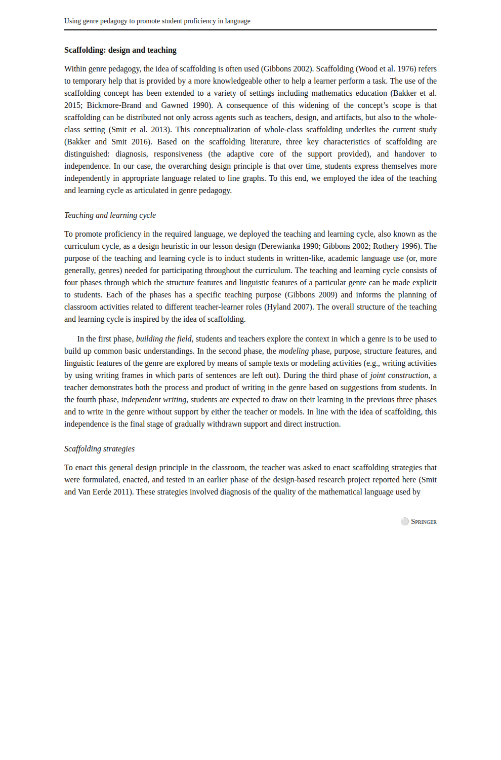Using genre pedagogy to promote student proficiency in language
Scaffolding: design and teaching
Within genre pedagogy, the idea of scaffolding is often used (Gibbons 2002). Scaffolding (Wood et al. 1976) refers to temporary help that is provided by a more knowledgeable other to help a learner perform a task. The use of the scaffolding concept has been extended to a variety of settings including mathematics education (Bakker et al. 2015; Bickmore-Brand and Gawned 1990). A consequence of this widening of the concept’s scope is that scaffolding can be distributed not only across agents such as teachers, design, and artifacts, but also to the whole-class setting (Smit et al. 2013). This conceptualization of whole-class scaffolding underlies the current study (Bakker and Smit 2016). Based on the scaffolding literature, three key characteristics of scaffolding are distinguished: diagnosis, responsiveness (the adaptive core of the support provided), and handover to independence. In our case, the overarching design principle is that over time, students express themselves more independently in appropriate language related to line graphs. To this end, we employed the idea of the teaching and learning cycle as articulated in genre pedagogy.
Teaching and learning cycle
To promote proficiency in the required language, we deployed the teaching and learning cycle, also known as the curriculum cycle, as a design heuristic in our lesson design (Derewianka 1990; Gibbons 2002; Rothery 1996). The purpose of the teaching and learning cycle is to induct students in written-like, academic language use (or, more generally, genres) needed for participating throughout the curriculum. The teaching and learning cycle consists of four phases through which the structure features and linguistic features of a particular genre can be made explicit to students. Each of the phases has a specific teaching purpose (Gibbons 2009) and informs the planning of classroom activities related to different teacher-learner roles (Hyland 2007). The overall structure of the teaching and learning cycle is inspired by the idea of scaffolding.
In the first phase, building the field, students and teachers explore the context in which a genre is to be used to build up common basic understandings. In the second phase, the modeling phase, purpose, structure features, and linguistic features of the genre are explored by means of sample texts or modeling activities (e.g., writing activities by using writing frames in which parts of sentences are left out). During the third phase of joint construction, a teacher demonstrates both the process and product of writing in the genre based on suggestions from students. In the fourth phase, independent writing, students are expected to draw on their learning in the previous three phases and to write in the genre without support by either the teacher or models. In line with the idea of scaffolding, this independence is the final stage of gradually withdrawn support and direct instruction.
Scaffolding strategies
To enact this general design principle in the classroom, the teacher was asked to enact scaffolding strategies that were formulated, enacted, and tested in an earlier phase of the design-based research project reported here (Smit and Van Eerde 2011). These strategies involved diagnosis of the quality of the mathematical language used by
⚪ Springer